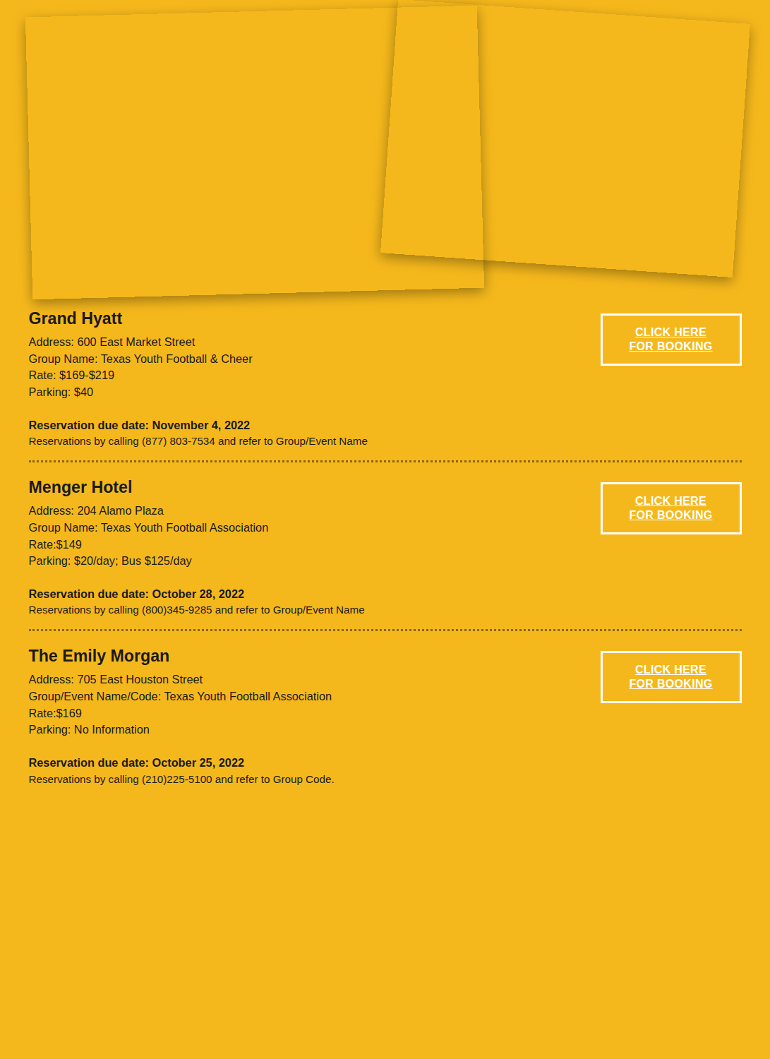Grand Hyatt
Address: 600 East Market Street
Group Name: Texas Youth Football & Cheer
Rate: $169-$219
Parking: $40
Reservation due date: November 4, 2022
Reservations by calling (877) 803-7534 and refer to Group/Event Name
CLICK HERE
FOR BOOKING
Menger Hotel
Address: 204 Alamo Plaza
Group Name: Texas Youth Football Association
Rate:$149
Parking: $20/day; Bus $125/day
Reservation due date: October 28, 2022
Reservations by calling (800)345-9285 and refer to Group/Event Name
CLICK HERE
FOR BOOKING
The Emily Morgan
Address: 705 East Houston Street
Group/Event Name/Code: Texas Youth Football Association
Rate:$169
Parking: No Information
Reservation due date: October 25, 2022
Reservations by calling (210)225-5100 and refer to Group Code.
CLICK HERE
FOR BOOKING